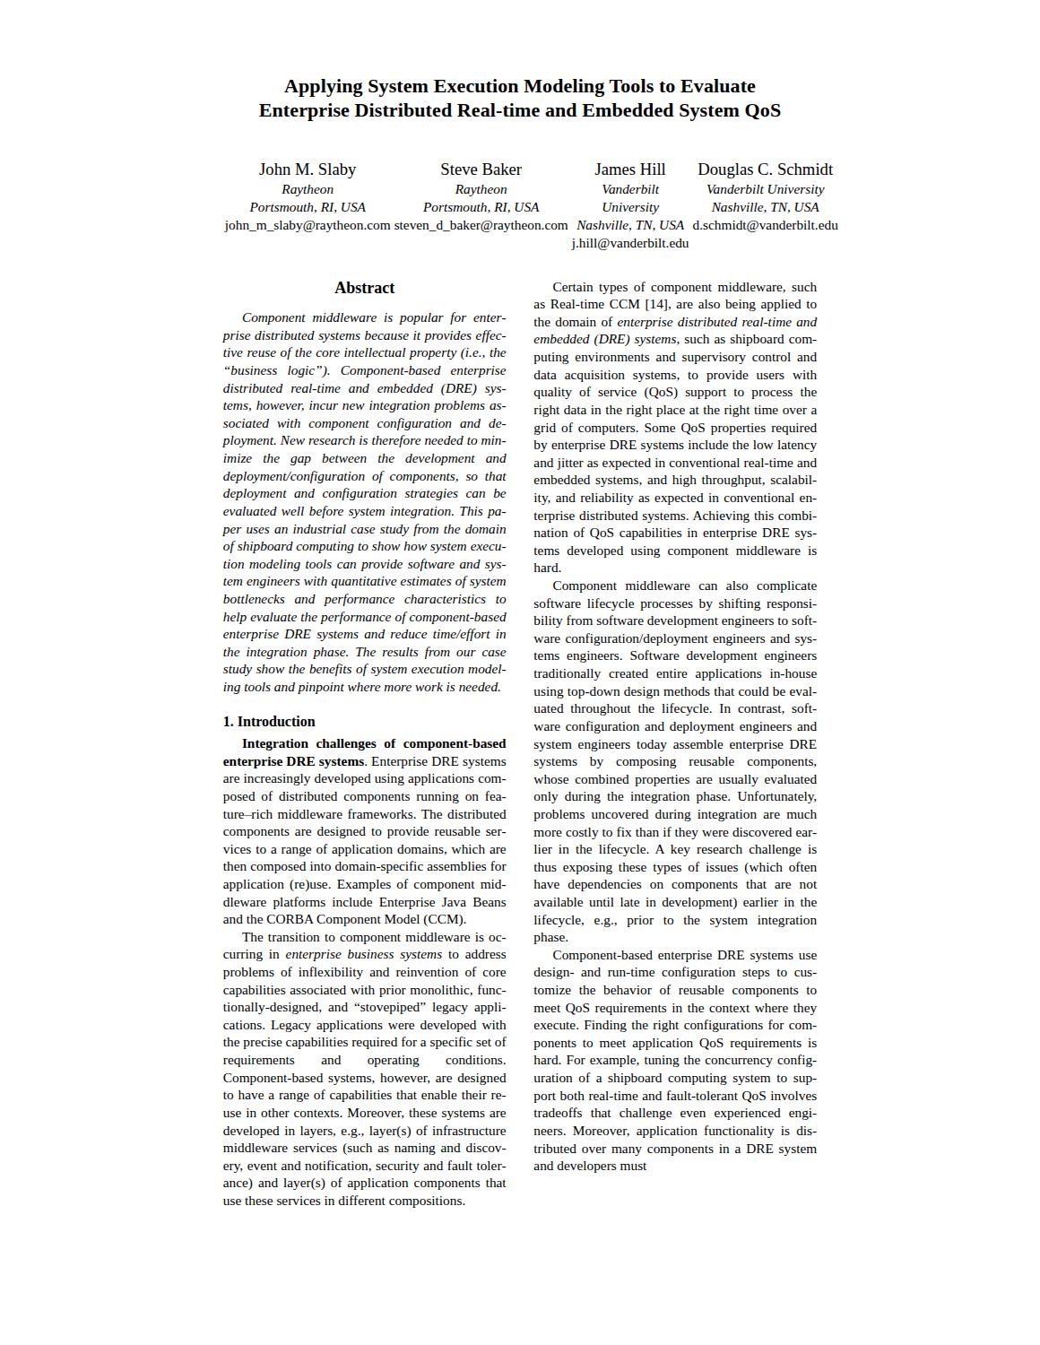Applying System Execution Modeling Tools to Evaluate
Enterprise Distributed Real-time and Embedded System QoS
| John M. Slaby Raytheon Portsmouth, RI, USA john_m_slaby@raytheon.com | Steve Baker Raytheon Portsmouth, RI, USA steven_d_baker@raytheon.com | James Hill Vanderbilt University Nashville, TN, USA j.hill@vanderbilt.edu | Douglas C. Schmidt Vanderbilt University Nashville, TN, USA d.schmidt@vanderbilt.edu |
Abstract
Component middleware is popular for enterprise distributed systems because it provides effective reuse of the core intellectual property (i.e., the “business logic”). Component-based enterprise distributed real-time and embedded (DRE) systems, however, incur new integration problems associated with component configuration and deployment. New research is therefore needed to minimize the gap between the development and deployment/configuration of components, so that deployment and configuration strategies can be evaluated well before system integration. This paper uses an industrial case study from the domain of shipboard computing to show how system execution modeling tools can provide software and system engineers with quantitative estimates of system bottlenecks and performance characteristics to help evaluate the performance of component-based enterprise DRE systems and reduce time/effort in the integration phase. The results from our case study show the benefits of system execution modeling tools and pinpoint where more work is needed.
1. Introduction
Integration challenges of component-based enterprise DRE systems. Enterprise DRE systems are increasingly developed using applications composed of distributed components running on feature–rich middleware frameworks. The distributed components are designed to provide reusable services to a range of application domains, which are then composed into domain-specific assemblies for application (re)use. Examples of component middleware platforms include Enterprise Java Beans and the CORBA Component Model (CCM).
The transition to component middleware is occurring in enterprise business systems to address problems of inflexibility and reinvention of core capabilities associated with prior monolithic, functionally-designed, and “stovepiped” legacy applications. Legacy applications were developed with the precise capabilities required for a specific set of requirements and operating conditions. Component-based systems, however, are designed to have a range of capabilities that enable their reuse in other contexts. Moreover, these systems are developed in layers, e.g., layer(s) of infrastructure middleware services (such as naming and discovery, event and notification, security and fault tolerance) and layer(s) of application components that use these services in different compositions.
Certain types of component middleware, such as Real-time CCM [14], are also being applied to the domain of enterprise distributed real-time and embedded (DRE) systems, such as shipboard computing environments and supervisory control and data acquisition systems, to provide users with quality of service (QoS) support to process the right data in the right place at the right time over a grid of computers. Some QoS properties required by enterprise DRE systems include the low latency and jitter as expected in conventional real-time and embedded systems, and high throughput, scalability, and reliability as expected in conventional enterprise distributed systems. Achieving this combination of QoS capabilities in enterprise DRE systems developed using component middleware is hard.
Component middleware can also complicate software lifecycle processes by shifting responsibility from software development engineers to software configuration/deployment engineers and systems engineers. Software development engineers traditionally created entire applications in-house using top-down design methods that could be evaluated throughout the lifecycle. In contrast, software configuration and deployment engineers and system engineers today assemble enterprise DRE systems by composing reusable components, whose combined properties are usually evaluated only during the integration phase. Unfortunately, problems uncovered during integration are much more costly to fix than if they were discovered earlier in the lifecycle. A key research challenge is thus exposing these types of issues (which often have dependencies on components that are not available until late in development) earlier in the lifecycle, e.g., prior to the system integration phase.
Component-based enterprise DRE systems use design- and run-time configuration steps to customize the behavior of reusable components to meet QoS requirements in the context where they execute. Finding the right configurations for components to meet application QoS requirements is hard. For example, tuning the concurrency configuration of a shipboard computing system to support both real-time and fault-tolerant QoS involves tradeoffs that challenge even experienced engineers. Moreover, application functionality is distributed over many components in a DRE system and developers must